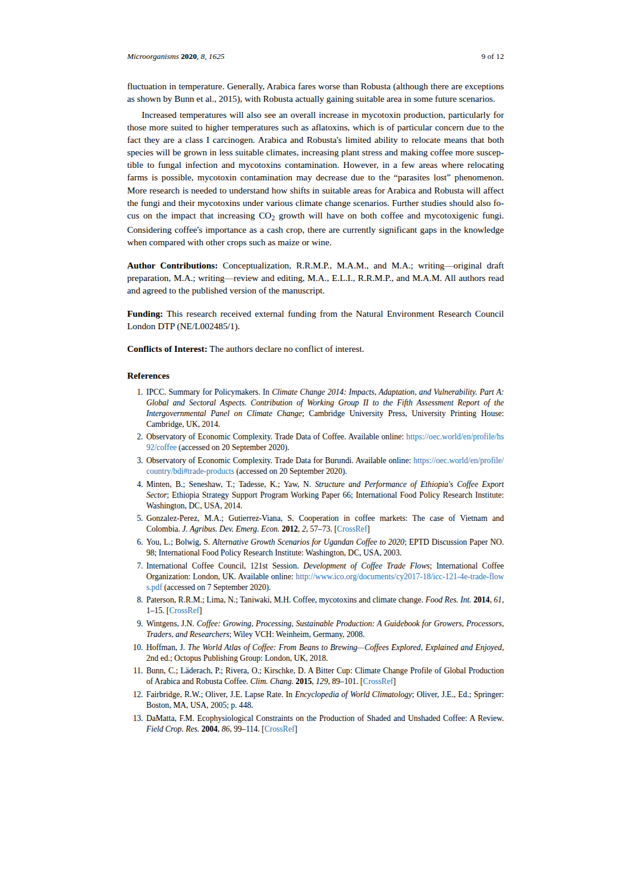Microorganisms 2020, 8, 1625
9 of 12
fluctuation in temperature. Generally, Arabica fares worse than Robusta (although there are exceptions as shown by Bunn et al., 2015), with Robusta actually gaining suitable area in some future scenarios.
Increased temperatures will also see an overall increase in mycotoxin production, particularly for those more suited to higher temperatures such as aflatoxins, which is of particular concern due to the fact they are a class I carcinogen. Arabica and Robusta's limited ability to relocate means that both species will be grown in less suitable climates, increasing plant stress and making coffee more susceptible to fungal infection and mycotoxins contamination. However, in a few areas where relocating farms is possible, mycotoxin contamination may decrease due to the “parasites lost” phenomenon. More research is needed to understand how shifts in suitable areas for Arabica and Robusta will affect the fungi and their mycotoxins under various climate change scenarios. Further studies should also focus on the impact that increasing CO2 growth will have on both coffee and mycotoxigenic fungi. Considering coffee's importance as a cash crop, there are currently significant gaps in the knowledge when compared with other crops such as maize or wine.
Author Contributions: Conceptualization, R.R.M.P., M.A.M., and M.A.; writing—original draft preparation, M.A.; writing—review and editing, M.A., E.L.I., R.R.M.P., and M.A.M. All authors read and agreed to the published version of the manuscript.
Funding: This research received external funding from the Natural Environment Research Council London DTP (NE/L002485/1).
Conflicts of Interest: The authors declare no conflict of interest.
References
IPCC. Summary for Policymakers. In Climate Change 2014: Impacts, Adaptation, and Vulnerability. Part A: Global and Sectoral Aspects. Contribution of Working Group II to the Fifth Assessment Report of the Intergovernmental Panel on Climate Change; Cambridge University Press, University Printing House: Cambridge, UK, 2014.
Observatory of Economic Complexity. Trade Data of Coffee. Available online: https://oec.world/en/profile/hs92/coffee (accessed on 20 September 2020).
Observatory of Economic Complexity. Trade Data for Burundi. Available online: https://oec.world/en/profile/country/bdi#trade-products (accessed on 20 September 2020).
Minten, B.; Seneshaw, T.; Tadesse, K.; Yaw, N. Structure and Performance of Ethiopia's Coffee Export Sector; Ethiopia Strategy Support Program Working Paper 66; International Food Policy Research Institute: Washington, DC, USA, 2014.
Gonzalez-Perez, M.A.; Gutierrez-Viana, S. Cooperation in coffee markets: The case of Vietnam and Colombia. J. Agribus. Dev. Emerg. Econ. 2012, 2, 57–73. [CrossRef]
You, L.; Bolwig, S. Alternative Growth Scenarios for Ugandan Coffee to 2020; EPTD Discussion Paper NO. 98; International Food Policy Research Institute: Washington, DC, USA, 2003.
International Coffee Council, 121st Session. Development of Coffee Trade Flows; International Coffee Organization: London, UK. Available online: http://www.ico.org/documents/cy2017-18/icc-121-4e-trade-flows.pdf (accessed on 7 September 2020).
Paterson, R.R.M.; Lima, N.; Taniwaki, M.H. Coffee, mycotoxins and climate change. Food Res. Int. 2014, 61, 1–15. [CrossRef]
Wintgens, J.N. Coffee: Growing, Processing, Sustainable Production: A Guidebook for Growers, Processors, Traders, and Researchers; Wiley VCH: Weinheim, Germany, 2008.
Hoffman, J. The World Atlas of Coffee: From Beans to Brewing—Coffees Explored, Explained and Enjoyed, 2nd ed.; Octopus Publishing Group: London, UK, 2018.
Bunn, C.; Läderach, P.; Rivera, O.; Kirschke, D. A Bitter Cup: Climate Change Profile of Global Production of Arabica and Robusta Coffee. Clim. Chang. 2015, 129, 89–101. [CrossRef]
Fairbridge, R.W.; Oliver, J.E. Lapse Rate. In Encyclopedia of World Climatology; Oliver, J.E., Ed.; Springer: Boston, MA, USA, 2005; p. 448.
DaMatta, F.M. Ecophysiological Constraints on the Production of Shaded and Unshaded Coffee: A Review. Field Crop. Res. 2004, 86, 99–114. [CrossRef]